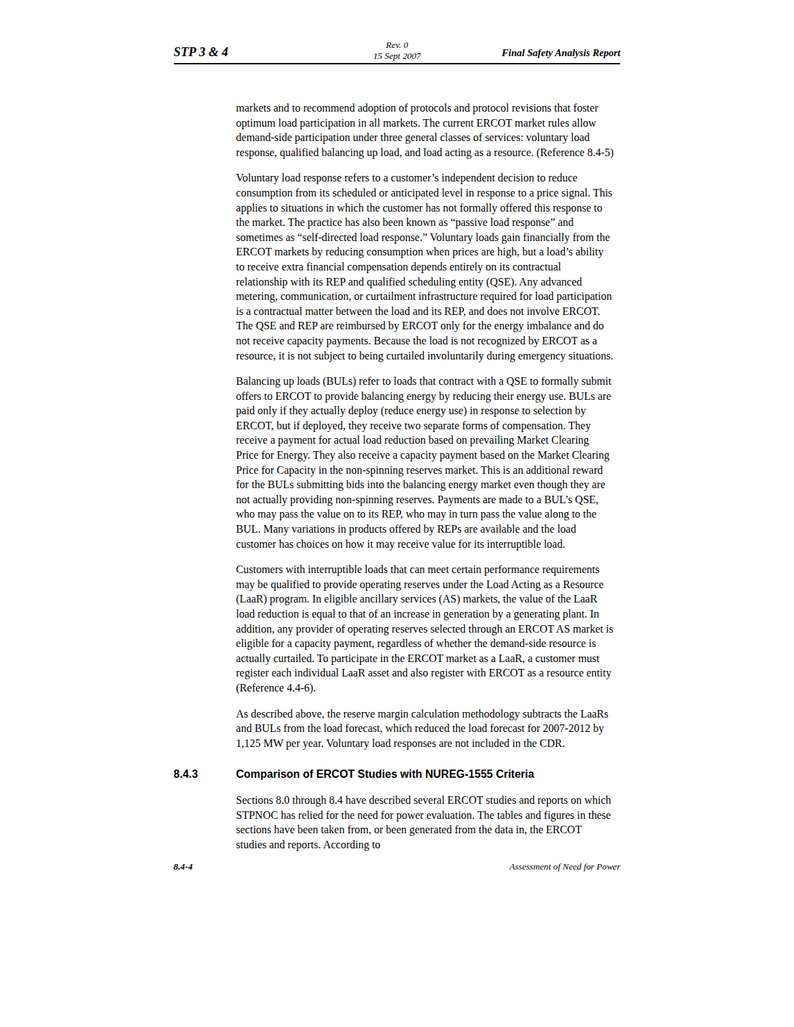Rev. 0
15 Sept 2007
STP 3 & 4
Final Safety Analysis Report
markets and to recommend adoption of protocols and protocol revisions that foster optimum load participation in all markets. The current ERCOT market rules allow demand-side participation under three general classes of services: voluntary load response, qualified balancing up load, and load acting as a resource. (Reference 8.4-5)
Voluntary load response refers to a customer’s independent decision to reduce consumption from its scheduled or anticipated level in response to a price signal. This applies to situations in which the customer has not formally offered this response to the market. The practice has also been known as “passive load response” and sometimes as “self-directed load response.” Voluntary loads gain financially from the ERCOT markets by reducing consumption when prices are high, but a load’s ability to receive extra financial compensation depends entirely on its contractual relationship with its REP and qualified scheduling entity (QSE). Any advanced metering, communication, or curtailment infrastructure required for load participation is a contractual matter between the load and its REP, and does not involve ERCOT. The QSE and REP are reimbursed by ERCOT only for the energy imbalance and do not receive capacity payments. Because the load is not recognized by ERCOT as a resource, it is not subject to being curtailed involuntarily during emergency situations.
Balancing up loads (BULs) refer to loads that contract with a QSE to formally submit offers to ERCOT to provide balancing energy by reducing their energy use. BULs are paid only if they actually deploy (reduce energy use) in response to selection by ERCOT, but if deployed, they receive two separate forms of compensation. They receive a payment for actual load reduction based on prevailing Market Clearing Price for Energy. They also receive a capacity payment based on the Market Clearing Price for Capacity in the non-spinning reserves market. This is an additional reward for the BULs submitting bids into the balancing energy market even though they are not actually providing non-spinning reserves. Payments are made to a BUL’s QSE, who may pass the value on to its REP, who may in turn pass the value along to the BUL. Many variations in products offered by REPs are available and the load customer has choices on how it may receive value for its interruptible load.
Customers with interruptible loads that can meet certain performance requirements may be qualified to provide operating reserves under the Load Acting as a Resource (LaaR) program. In eligible ancillary services (AS) markets, the value of the LaaR load reduction is equal to that of an increase in generation by a generating plant. In addition, any provider of operating reserves selected through an ERCOT AS market is eligible for a capacity payment, regardless of whether the demand-side resource is actually curtailed. To participate in the ERCOT market as a LaaR, a customer must register each individual LaaR asset and also register with ERCOT as a resource entity (Reference 4.4-6).
As described above, the reserve margin calculation methodology subtracts the LaaRs and BULs from the load forecast, which reduced the load forecast for 2007-2012 by 1,125 MW per year. Voluntary load responses are not included in the CDR.
8.4.3 Comparison of ERCOT Studies with NUREG-1555 Criteria
Sections 8.0 through 8.4 have described several ERCOT studies and reports on which STPNOC has relied for the need for power evaluation. The tables and figures in these sections have been taken from, or been generated from the data in, the ERCOT studies and reports. According to
8.4-4 Assessment of Need for Power